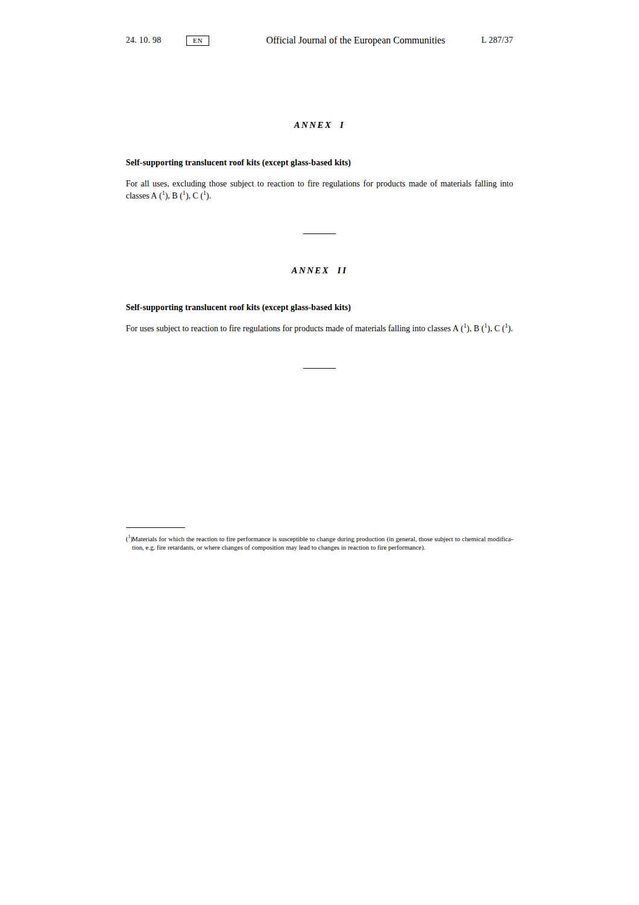24. 10. 98 EN Official Journal of the European Communities L 287/37
ANNEX I
Self-supporting translucent roof kits (except glass-based kits)
For all uses, excluding those subject to reaction to fire regulations for products made of materials falling into classes A (1), B (1), C (1).
ANNEX II
Self-supporting translucent roof kits (except glass-based kits)
For uses subject to reaction to fire regulations for products made of materials falling into classes A (1), B (1), C (1).
(1) Materials for which the reaction to fire performance is susceptible to change during production (in general, those subject to chemical modification, e.g. fire retardants, or where changes of composition may lead to changes in reaction to fire performance).